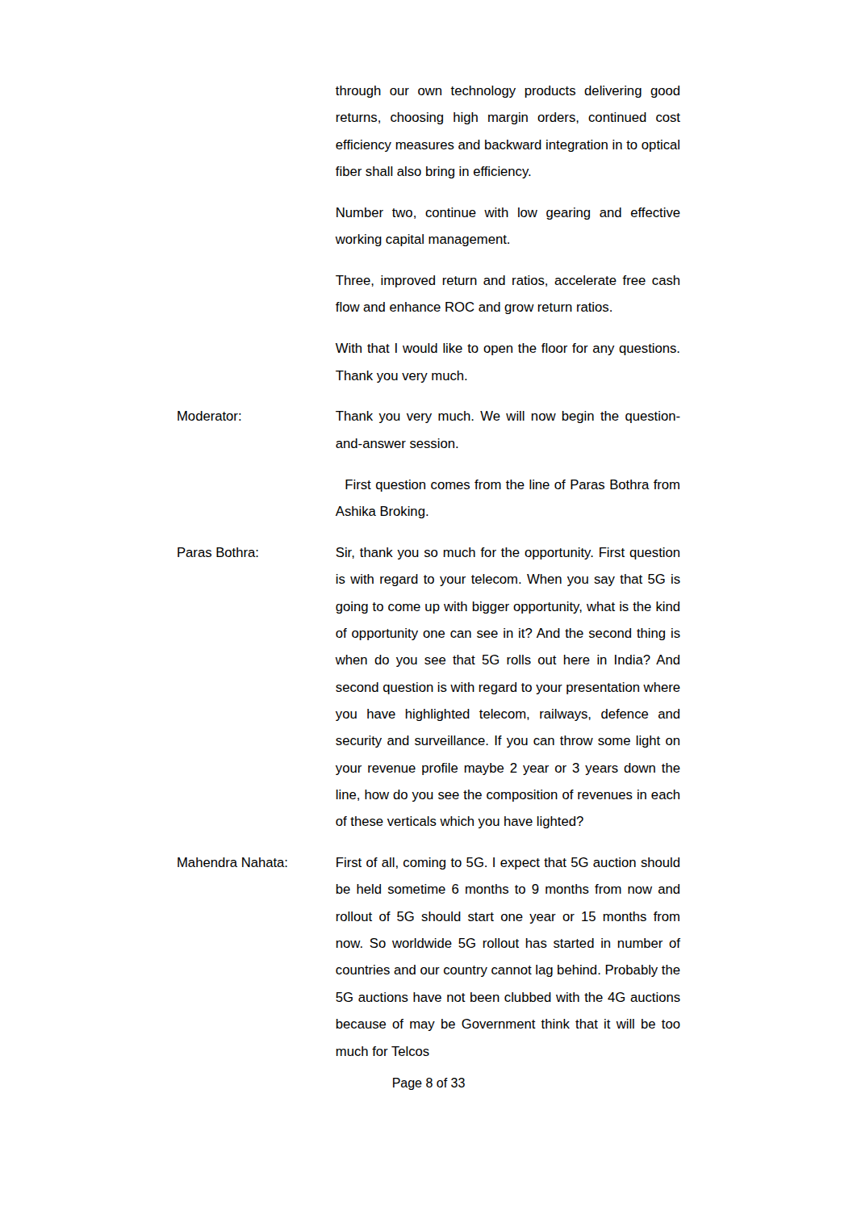through our own technology products delivering good returns, choosing high margin orders, continued cost efficiency measures and backward integration in to optical fiber shall also bring in efficiency.
Number two, continue with low gearing and effective working capital management.
Three, improved return and ratios, accelerate free cash flow and enhance ROC and grow return ratios.
With that I would like to open the floor for any questions. Thank you very much.
Moderator:
Thank you very much. We will now begin the question-and-answer session.
First question comes from the line of Paras Bothra from Ashika Broking.
Paras Bothra:
Sir, thank you so much for the opportunity. First question is with regard to your telecom. When you say that 5G is going to come up with bigger opportunity, what is the kind of opportunity one can see in it? And the second thing is when do you see that 5G rolls out here in India? And second question is with regard to your presentation where you have highlighted telecom, railways, defence and security and surveillance. If you can throw some light on your revenue profile maybe 2 year or 3 years down the line, how do you see the composition of revenues in each of these verticals which you have lighted?
Mahendra Nahata:
First of all, coming to 5G. I expect that 5G auction should be held sometime 6 months to 9 months from now and rollout of 5G should start one year or 15 months from now. So worldwide 5G rollout has started in number of countries and our country cannot lag behind. Probably the 5G auctions have not been clubbed with the 4G auctions because of may be Government think that it will be too much for Telcos
Page 8 of 33